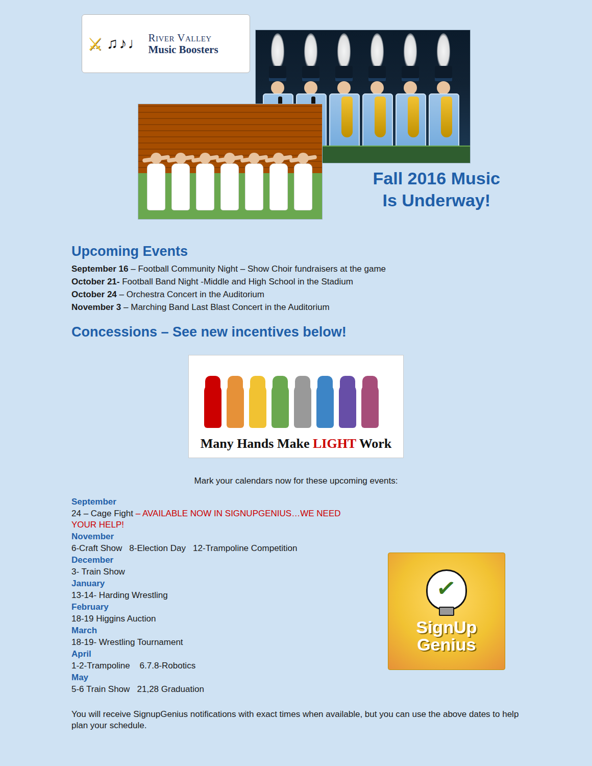⚔ ♫♪♩ River Valley
Music Boosters
Fall 2016 Music
Is Underway!
Upcoming Events
September 16 – Football Community Night – Show Choir fundraisers at the game
October 21- Football Band Night -Middle and High School in the Stadium
October 24 – Orchestra Concert in the Auditorium
November 3 – Marching Band Last Blast Concert in the Auditorium
Concessions – See new incentives below!
Many Hands Make LIGHT Work
Mark your calendars now for these upcoming events:
September
24 – Cage Fight – AVAILABLE NOW IN SIGNUPGENIUS…WE NEED YOUR HELP!
November
6-Craft Show 8-Election Day 12-Trampoline Competition
December
3- Train Show
January
13-14- Harding Wrestling
February
18-19 Higgins Auction
March
18-19- Wrestling Tournament
April
1-2-Trampoline 6.7.8-Robotics
May
5-6 Train Show 21,28 Graduation
✓
SignUp
Genius
You will receive SignupGenius notifications with exact times when available, but you can use the above dates to help plan your schedule.